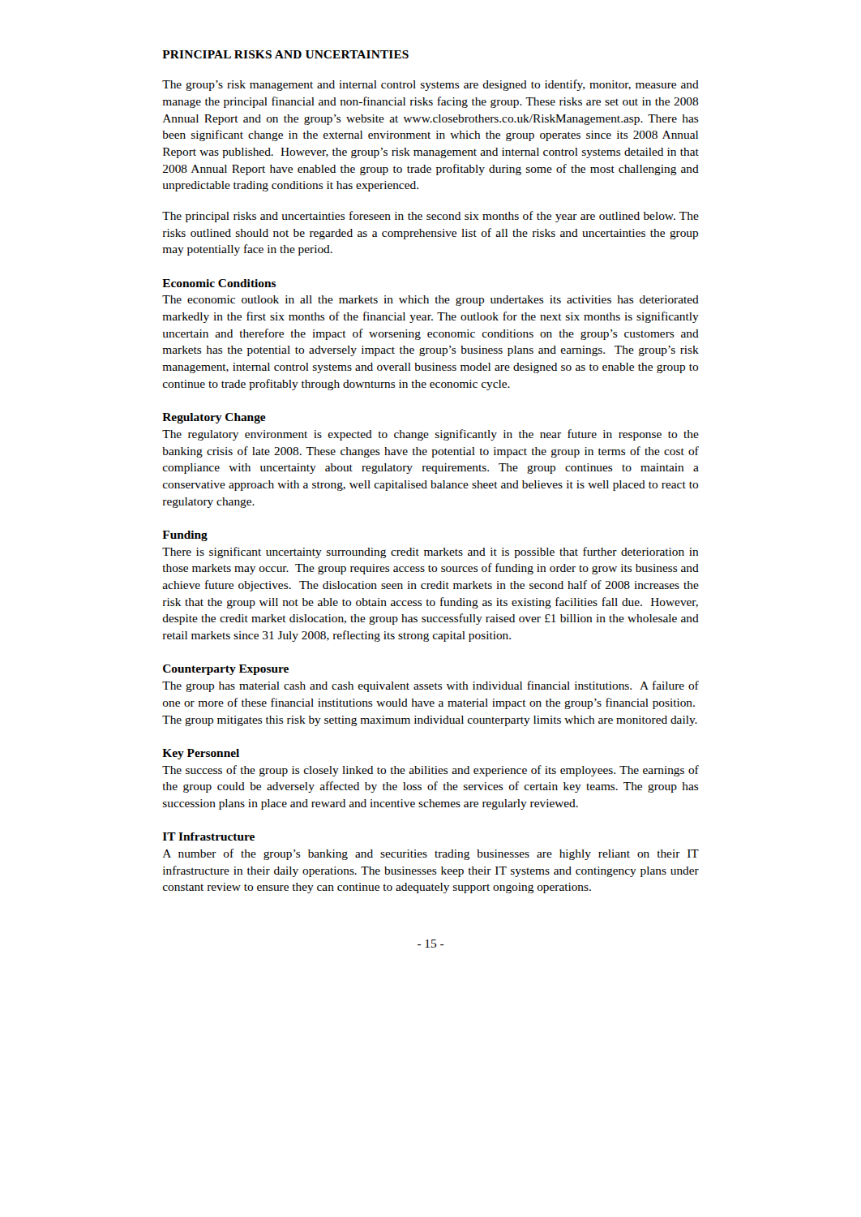PRINCIPAL RISKS AND UNCERTAINTIES
The group’s risk management and internal control systems are designed to identify, monitor, measure and manage the principal financial and non-financial risks facing the group. These risks are set out in the 2008 Annual Report and on the group’s website at www.closebrothers.co.uk/RiskManagement.asp. There has been significant change in the external environment in which the group operates since its 2008 Annual Report was published. However, the group’s risk management and internal control systems detailed in that 2008 Annual Report have enabled the group to trade profitably during some of the most challenging and unpredictable trading conditions it has experienced.
The principal risks and uncertainties foreseen in the second six months of the year are outlined below. The risks outlined should not be regarded as a comprehensive list of all the risks and uncertainties the group may potentially face in the period.
Economic Conditions
The economic outlook in all the markets in which the group undertakes its activities has deteriorated markedly in the first six months of the financial year. The outlook for the next six months is significantly uncertain and therefore the impact of worsening economic conditions on the group’s customers and markets has the potential to adversely impact the group’s business plans and earnings. The group’s risk management, internal control systems and overall business model are designed so as to enable the group to continue to trade profitably through downturns in the economic cycle.
Regulatory Change
The regulatory environment is expected to change significantly in the near future in response to the banking crisis of late 2008. These changes have the potential to impact the group in terms of the cost of compliance with uncertainty about regulatory requirements. The group continues to maintain a conservative approach with a strong, well capitalised balance sheet and believes it is well placed to react to regulatory change.
Funding
There is significant uncertainty surrounding credit markets and it is possible that further deterioration in those markets may occur. The group requires access to sources of funding in order to grow its business and achieve future objectives. The dislocation seen in credit markets in the second half of 2008 increases the risk that the group will not be able to obtain access to funding as its existing facilities fall due. However, despite the credit market dislocation, the group has successfully raised over £1 billion in the wholesale and retail markets since 31 July 2008, reflecting its strong capital position.
Counterparty Exposure
The group has material cash and cash equivalent assets with individual financial institutions. A failure of one or more of these financial institutions would have a material impact on the group’s financial position. The group mitigates this risk by setting maximum individual counterparty limits which are monitored daily.
Key Personnel
The success of the group is closely linked to the abilities and experience of its employees. The earnings of the group could be adversely affected by the loss of the services of certain key teams. The group has succession plans in place and reward and incentive schemes are regularly reviewed.
IT Infrastructure
A number of the group’s banking and securities trading businesses are highly reliant on their IT infrastructure in their daily operations. The businesses keep their IT systems and contingency plans under constant review to ensure they can continue to adequately support ongoing operations.
- 15 -